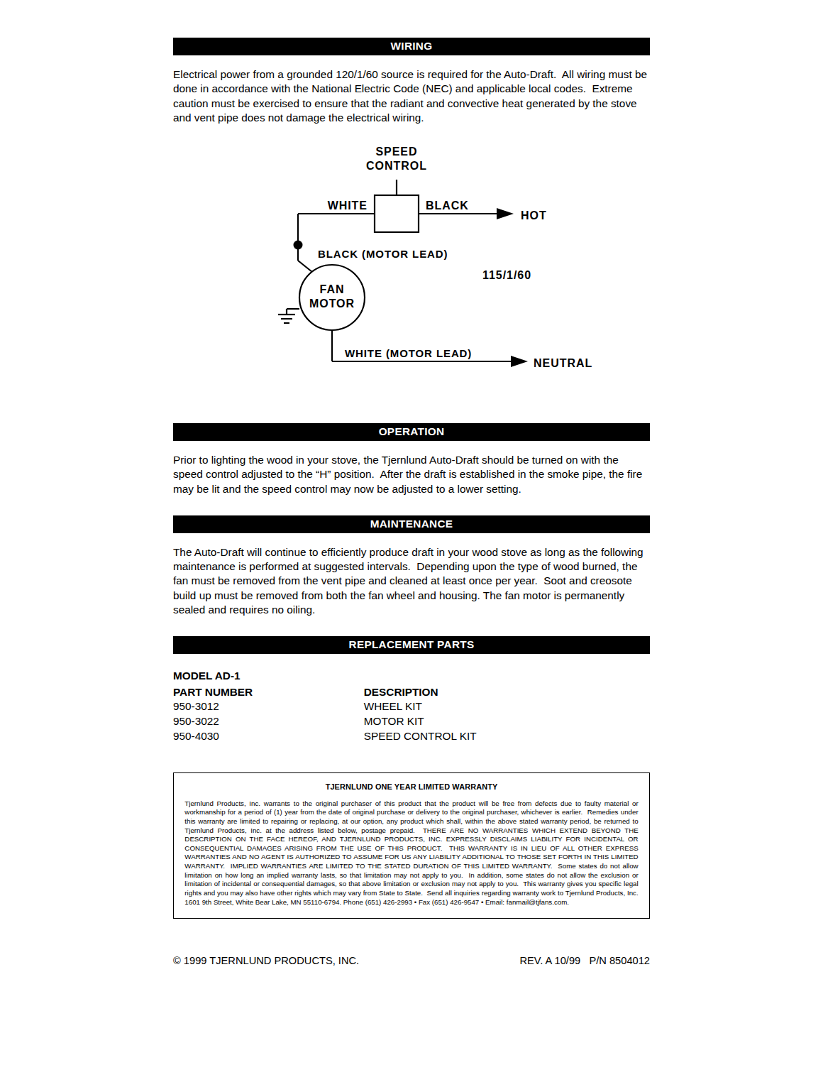Wiring
Electrical power from a grounded 120/1/60 source is required for the Auto-Draft. All wiring must be done in accordance with the National Electric Code (NEC) and applicable local codes. Extreme caution must be exercised to ensure that the radiant and convective heat generated by the stove and vent pipe does not damage the electrical wiring.
Auto-Draft wiring diagram Speed control wired with white lead to fan motor black motor lead and black lead to HOT. Fan motor white motor lead goes to NEUTRAL. Supply is 115/1/60. Motor is grounded. SPEED CONTROL WHITE BLACK HOT BLACK (MOTOR LEAD) FAN MOTOR 115/1/60 WHITE (MOTOR LEAD) NEUTRAL
Operation
Prior to lighting the wood in your stove, the Tjernlund Auto-Draft should be turned on with the speed control adjusted to the “H” position. After the draft is established in the smoke pipe, the fire may be lit and the speed control may now be adjusted to a lower setting.
Maintenance
The Auto-Draft will continue to efficiently produce draft in your wood stove as long as the following maintenance is performed at suggested intervals. Depending upon the type of wood burned, the fan must be removed from the vent pipe and cleaned at least once per year. Soot and creosote build up must be removed from both the fan wheel and housing. The fan motor is permanently sealed and requires no oiling.
Replacement Parts
MODEL AD-1
| PART NUMBER | DESCRIPTION |
| --- | --- |
| 950-3012 | WHEEL KIT |
| 950-3022 | MOTOR KIT |
| 950-4030 | SPEED CONTROL KIT |
TJERNLUND ONE YEAR LIMITED WARRANTY
Tjernlund Products, Inc. warrants to the original purchaser of this product that the product will be free from defects due to faulty material or workmanship for a period of (1) year from the date of original purchase or delivery to the original purchaser, whichever is earlier. Remedies under this warranty are limited to repairing or replacing, at our option, any product which shall, within the above stated warranty period, be returned to Tjernlund Products, Inc. at the address listed below, postage prepaid. THERE ARE NO WARRANTIES WHICH EXTEND BEYOND THE DESCRIPTION ON THE FACE HEREOF, AND TJERNLUND PRODUCTS, INC. EXPRESSLY DISCLAIMS LIABILITY FOR INCIDENTAL OR CONSEQUENTIAL DAMAGES ARISING FROM THE USE OF THIS PRODUCT. THIS WARRANTY IS IN LIEU OF ALL OTHER EXPRESS WARRANTIES AND NO AGENT IS AUTHORIZED TO ASSUME FOR US ANY LIABILITY ADDITIONAL TO THOSE SET FORTH IN THIS LIMITED WARRANTY. IMPLIED WARRANTIES ARE LIMITED TO THE STATED DURATION OF THIS LIMITED WARRANTY. Some states do not allow limitation on how long an implied warranty lasts, so that limitation may not apply to you. In addition, some states do not allow the exclusion or limitation of incidental or consequential damages, so that above limitation or exclusion may not apply to you. This warranty gives you specific legal rights and you may also have other rights which may vary from State to State. Send all inquiries regarding warranty work to Tjernlund Products, Inc. 1601 9th Street, White Bear Lake, MN 55110-6794. Phone (651) 426-2993 • Fax (651) 426-9547 • Email: fanmail@tjfans.com.
© 1999 TJERNLUND PRODUCTS, INC.
REV. A 10/99 P/N 8504012